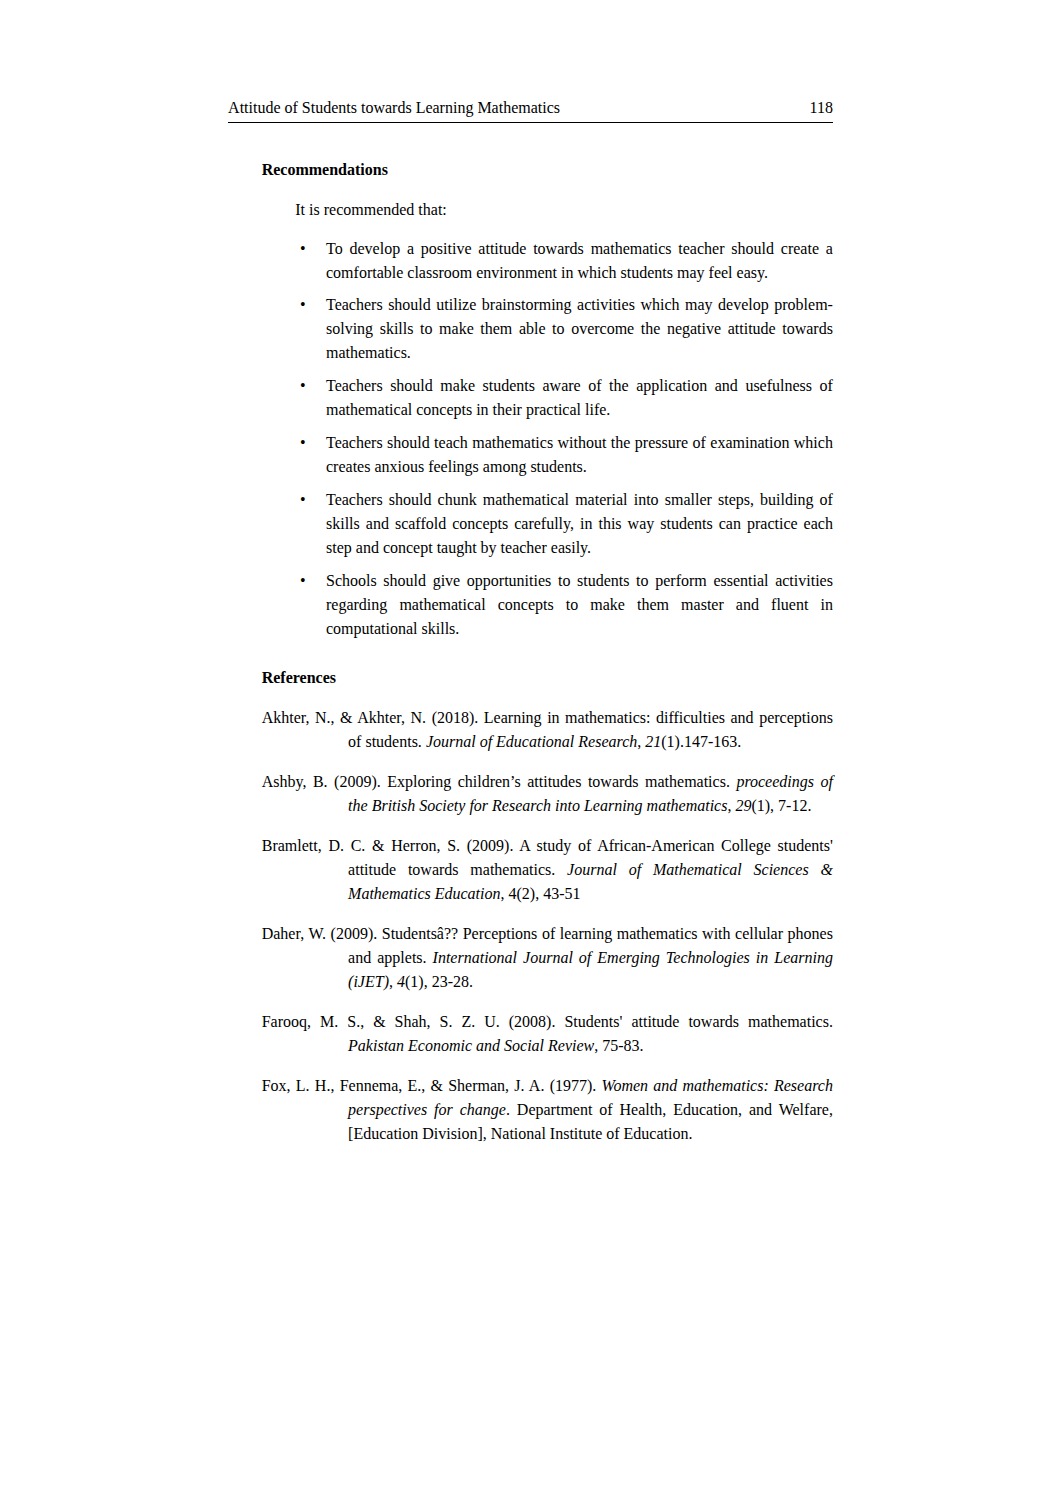Attitude of Students towards Learning Mathematics 118
Recommendations
It is recommended that:
To develop a positive attitude towards mathematics teacher should create a comfortable classroom environment in which students may feel easy.
Teachers should utilize brainstorming activities which may develop problem-solving skills to make them able to overcome the negative attitude towards mathematics.
Teachers should make students aware of the application and usefulness of mathematical concepts in their practical life.
Teachers should teach mathematics without the pressure of examination which creates anxious feelings among students.
Teachers should chunk mathematical material into smaller steps, building of skills and scaffold concepts carefully, in this way students can practice each step and concept taught by teacher easily.
Schools should give opportunities to students to perform essential activities regarding mathematical concepts to make them master and fluent in computational skills.
References
Akhter, N., & Akhter, N. (2018). Learning in mathematics: difficulties and perceptions of students. Journal of Educational Research, 21(1).147-163.
Ashby, B. (2009). Exploring children’s attitudes towards mathematics. proceedings of the British Society for Research into Learning mathematics, 29(1), 7-12.
Bramlett, D. C. & Herron, S. (2009). A study of African-American College students' attitude towards mathematics. Journal of Mathematical Sciences & Mathematics Education, 4(2), 43-51
Daher, W. (2009). Studentsâ?? Perceptions of learning mathematics with cellular phones and applets. International Journal of Emerging Technologies in Learning (iJET), 4(1), 23-28.
Farooq, M. S., & Shah, S. Z. U. (2008). Students' attitude towards mathematics. Pakistan Economic and Social Review, 75-83.
Fox, L. H., Fennema, E., & Sherman, J. A. (1977). Women and mathematics: Research perspectives for change. Department of Health, Education, and Welfare, [Education Division], National Institute of Education.